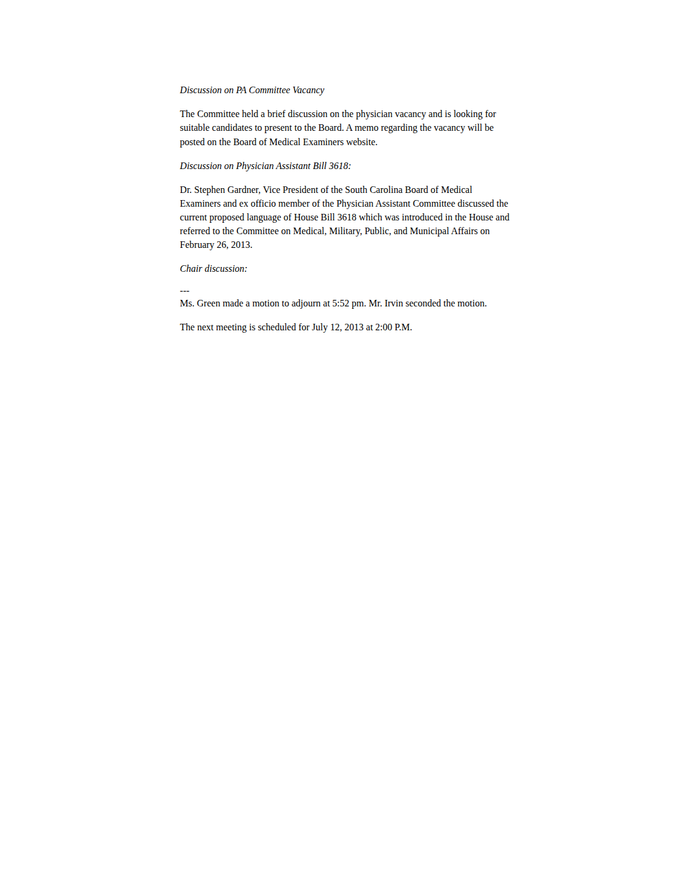Discussion on PA Committee Vacancy
The Committee held a brief discussion on the physician vacancy and is looking for suitable candidates to present to the Board. A memo regarding the vacancy will be posted on the Board of Medical Examiners website.
Discussion on Physician Assistant Bill 3618:
Dr. Stephen Gardner, Vice President of the South Carolina Board of Medical Examiners and ex officio member of the Physician Assistant Committee discussed the current proposed language of House Bill 3618 which was introduced in the House and referred to the Committee on Medical, Military, Public, and Municipal Affairs on February 26, 2013.
Chair discussion:
---
Ms. Green made a motion to adjourn at 5:52 pm. Mr. Irvin seconded the motion.
The next meeting is scheduled for July 12, 2013 at 2:00 P.M.